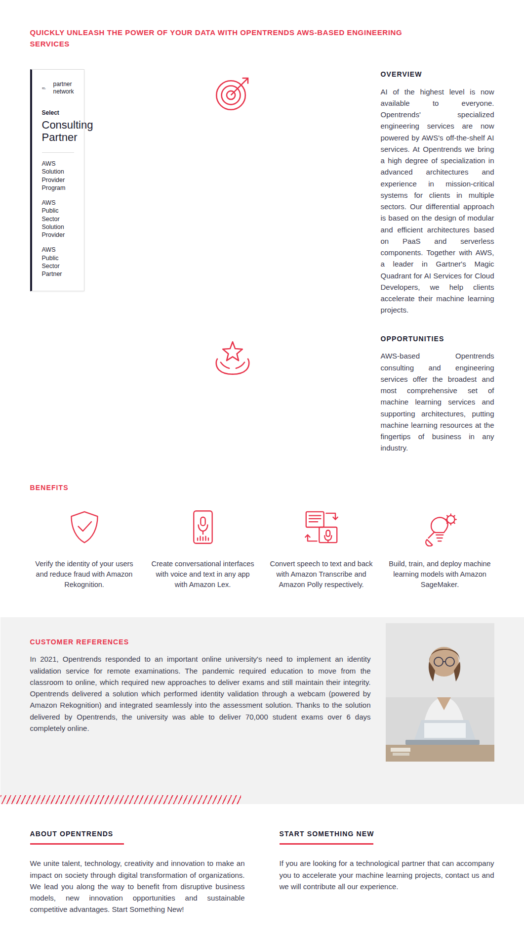Quickly unleash the power of your data with Opentrends AWS-based engineering services
Overview
AI of the highest level is now available to everyone. Opentrends' specialized engineering services are now powered by AWS's off-the-shelf AI services. At Opentrends we bring a high degree of specialization in advanced architectures and experience in mission-critical systems for clients in multiple sectors. Our differential approach is based on the design of modular and efficient architectures based on PaaS and serverless components. Together with AWS, a leader in Gartner's Magic Quadrant for AI Services for Cloud Developers, we help clients accelerate their machine learning projects.
aws partner
network
Select
Consulting
Partner
AWS Solution Provider Program
AWS Public Sector Solution Provider
AWS Public Sector Partner
Opportunities
AWS-based Opentrends consulting and engineering services offer the broadest and most comprehensive set of machine learning services and supporting architectures, putting machine learning resources at the fingertips of business in any industry.
Benefits
Verify the identity of your users and reduce fraud with Amazon Rekognition.
Create conversational interfaces with voice and text in any app with Amazon Lex.
Convert speech to text and back with Amazon Transcribe and Amazon Polly respectively.
Build, train, and deploy machine learning models with Amazon SageMaker.
Customer references
In 2021, Opentrends responded to an important online university's need to implement an identity validation service for remote examinations. The pandemic required education to move from the classroom to online, which required new approaches to deliver exams and still maintain their integrity. Opentrends delivered a solution which performed identity validation through a webcam (powered by Amazon Rekognition) and integrated seamlessly into the assessment solution. Thanks to the solution delivered by Opentrends, the university was able to deliver 70,000 student exams over 6 days completely online.
About Opentrends
We unite talent, technology, creativity and innovation to make an impact on society through digital transformation of organizations. We lead you along the way to benefit from disruptive business models, new innovation opportunities and sustainable competitive advantages. Start Something New!
Start something new
If you are looking for a technological partner that can accompany you to accelerate your machine learning projects, contact us and we will contribute all our experience.